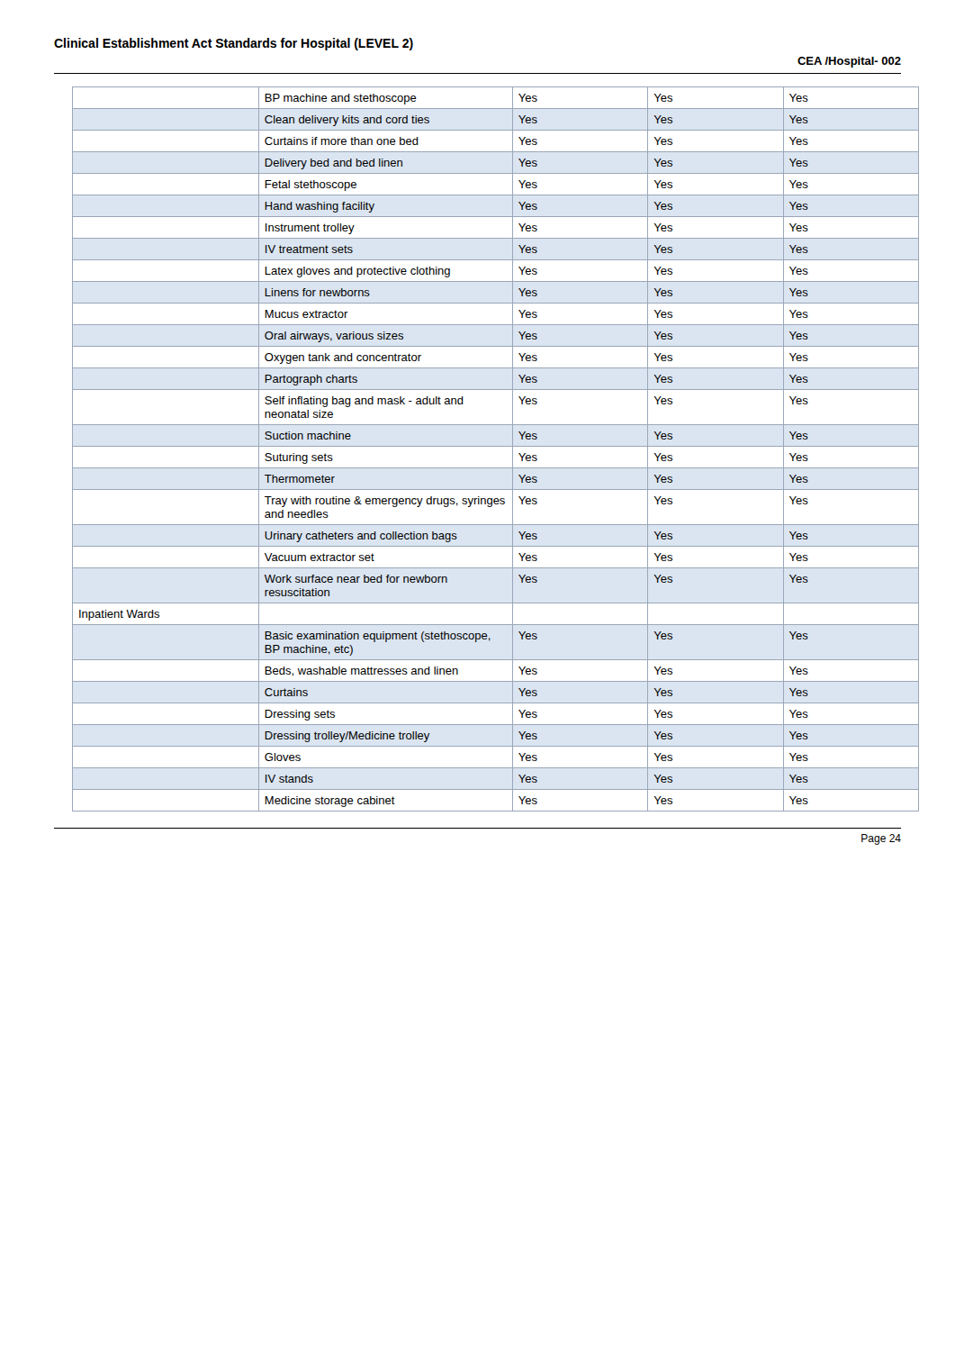Clinical Establishment Act Standards for Hospital (LEVEL 2)
CEA /Hospital- 002
| | BP machine and stethoscope | Yes | Yes | Yes |
| | Clean delivery kits and cord ties | Yes | Yes | Yes |
| | Curtains if more than one bed | Yes | Yes | Yes |
| | Delivery bed and bed linen | Yes | Yes | Yes |
| | Fetal stethoscope | Yes | Yes | Yes |
| | Hand washing facility | Yes | Yes | Yes |
| | Instrument trolley | Yes | Yes | Yes |
| | IV treatment sets | Yes | Yes | Yes |
| | Latex gloves and protective clothing | Yes | Yes | Yes |
| | Linens for newborns | Yes | Yes | Yes |
| | Mucus extractor | Yes | Yes | Yes |
| | Oral airways, various sizes | Yes | Yes | Yes |
| | Oxygen tank and concentrator | Yes | Yes | Yes |
| | Partograph charts | Yes | Yes | Yes |
| | Self inflating bag and mask - adult and neonatal size | Yes | Yes | Yes |
| | Suction machine | Yes | Yes | Yes |
| | Suturing sets | Yes | Yes | Yes |
| | Thermometer | Yes | Yes | Yes |
| | Tray with routine & emergency drugs, syringes and needles | Yes | Yes | Yes |
| | Urinary catheters and collection bags | Yes | Yes | Yes |
| | Vacuum extractor set | Yes | Yes | Yes |
| | Work surface near bed for newborn resuscitation | Yes | Yes | Yes |
| Inpatient Wards | | | | |
| | Basic examination equipment (stethoscope, BP machine, etc) | Yes | Yes | Yes |
| | Beds, washable mattresses and linen | Yes | Yes | Yes |
| | Curtains | Yes | Yes | Yes |
| | Dressing sets | Yes | Yes | Yes |
| | Dressing trolley/Medicine trolley | Yes | Yes | Yes |
| | Gloves | Yes | Yes | Yes |
| | IV stands | Yes | Yes | Yes |
| | Medicine storage cabinet | Yes | Yes | Yes |
Page 24